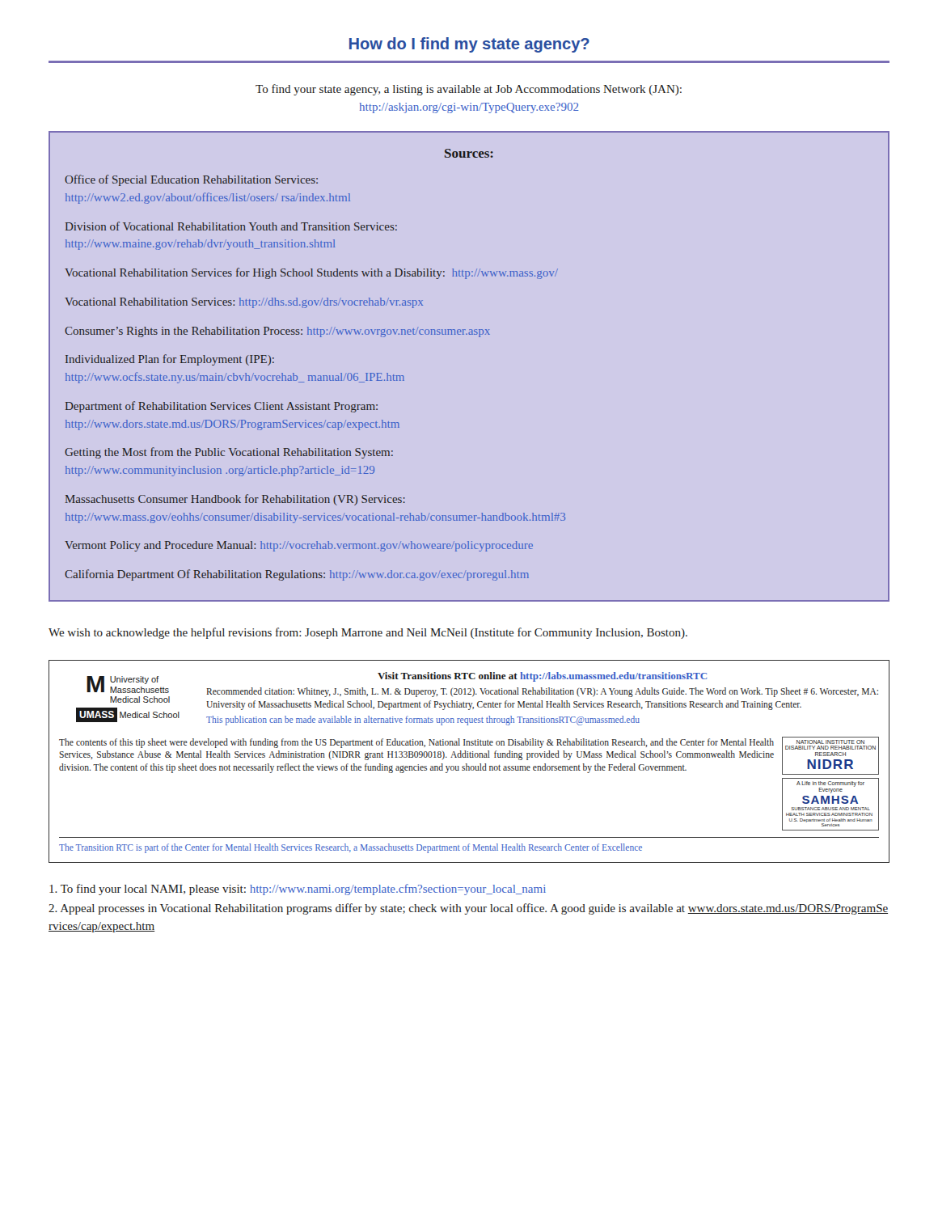How do I find my state agency?
To find your state agency, a listing is available at Job Accommodations Network (JAN):
http://askjan.org/cgi-win/TypeQuery.exe?902
Sources:
Office of Special Education Rehabilitation Services:
http://www2.ed.gov/about/offices/list/osers/ rsa/index.html
Division of Vocational Rehabilitation Youth and Transition Services:
http://www.maine.gov/rehab/dvr/youth_transition.shtml
Vocational Rehabilitation Services for High School Students with a Disability: http://www.mass.gov/
Vocational Rehabilitation Services: http://dhs.sd.gov/drs/vocrehab/vr.aspx
Consumer’s Rights in the Rehabilitation Process: http://www.ovrgov.net/consumer.aspx
Individualized Plan for Employment (IPE):
http://www.ocfs.state.ny.us/main/cbvh/vocrehab_ manual/06_IPE.htm
Department of Rehabilitation Services Client Assistant Program:
http://www.dors.state.md.us/DORS/ProgramServices/cap/expect.htm
Getting the Most from the Public Vocational Rehabilitation System:
http://www.communityinclusion .org/article.php?article_id=129
Massachusetts Consumer Handbook for Rehabilitation (VR) Services:
http://www.mass.gov/eohhs/consumer/disability-services/vocational-rehab/consumer-handbook.html#3
Vermont Policy and Procedure Manual: http://vocrehab.vermont.gov/whoweare/policyprocedure
California Department Of Rehabilitation Regulations: http://www.dor.ca.gov/exec/proregul.htm
We wish to acknowledge the helpful revisions from: Joseph Marrone and Neil McNeil (Institute for Community Inclusion, Boston).
M University of
Massachusetts
Medical School
UMASS Medical School
Visit Transitions RTC online at http://labs.umassmed.edu/transitionsRTC
Recommended citation: Whitney, J., Smith, L. M. & Duperoy, T. (2012). Vocational Rehabilitation (VR): A Young Adults Guide. The Word on Work. Tip Sheet # 6. Worcester, MA: University of Massachusetts Medical School, Department of Psychiatry, Center for Mental Health Services Research, Transitions Research and Training Center.
This publication can be made available in alternative formats upon request through TransitionsRTC@umassmed.edu
The contents of this tip sheet were developed with funding from the US Department of Education, National Institute on Disability & Rehabilitation Research, and the Center for Mental Health Services, Substance Abuse & Mental Health Services Administration (NIDRR grant H133B090018). Additional funding provided by UMass Medical School’s Commonwealth Medicine division. The content of this tip sheet does not necessarily reflect the views of the funding agencies and you should not assume endorsement by the Federal Government.
NATIONAL INSTITUTE ON DISABILITY AND REHABILITATION RESEARCH
NIDRR
A Life in the Community for Everyone
SAMHSA
SUBSTANCE ABUSE AND MENTAL HEALTH SERVICES ADMINISTRATION U.S. Department of Health and Human Services
The Transition RTC is part of the Center for Mental Health Services Research, a Massachusetts Department of Mental Health Research Center of Excellence
1. To find your local NAMI, please visit: http://www.nami.org/template.cfm?section=your_local_nami
2. Appeal processes in Vocational Rehabilitation programs differ by state; check with your local office. A good guide is available at www.dors.state.md.us/DORS/ProgramServices/cap/expect.htm